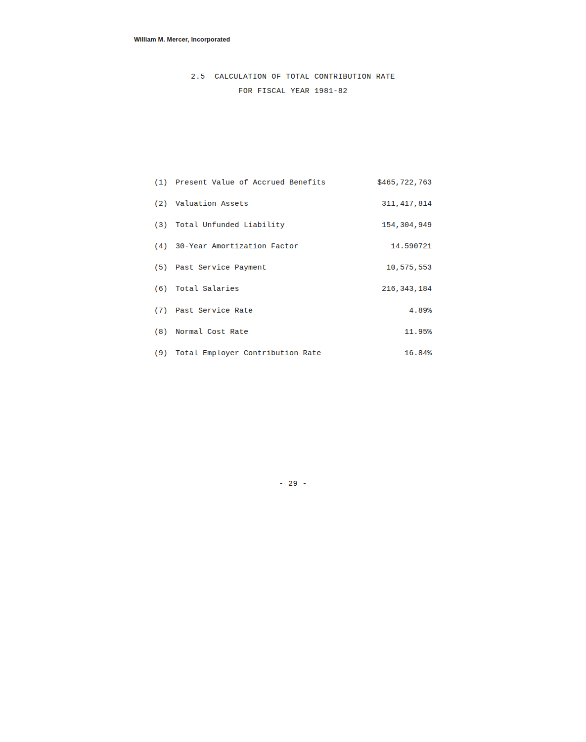William M. Mercer, Incorporated
2.5 CALCULATION OF TOTAL CONTRIBUTION RATE FOR FISCAL YEAR 1981-82
| (1) | Present Value of Accrued Benefits | $465,722,763 |
| (2) | Valuation Assets | 311,417,814 |
| (3) | Total Unfunded Liability | 154,304,949 |
| (4) | 30-Year Amortization Factor | 14.590721 |
| (5) | Past Service Payment | 10,575,553 |
| (6) | Total Salaries | 216,343,184 |
| (7) | Past Service Rate | 4.89% |
| (8) | Normal Cost Rate | 11.95% |
| (9) | Total Employer Contribution Rate | 16.84% |
- 29 -